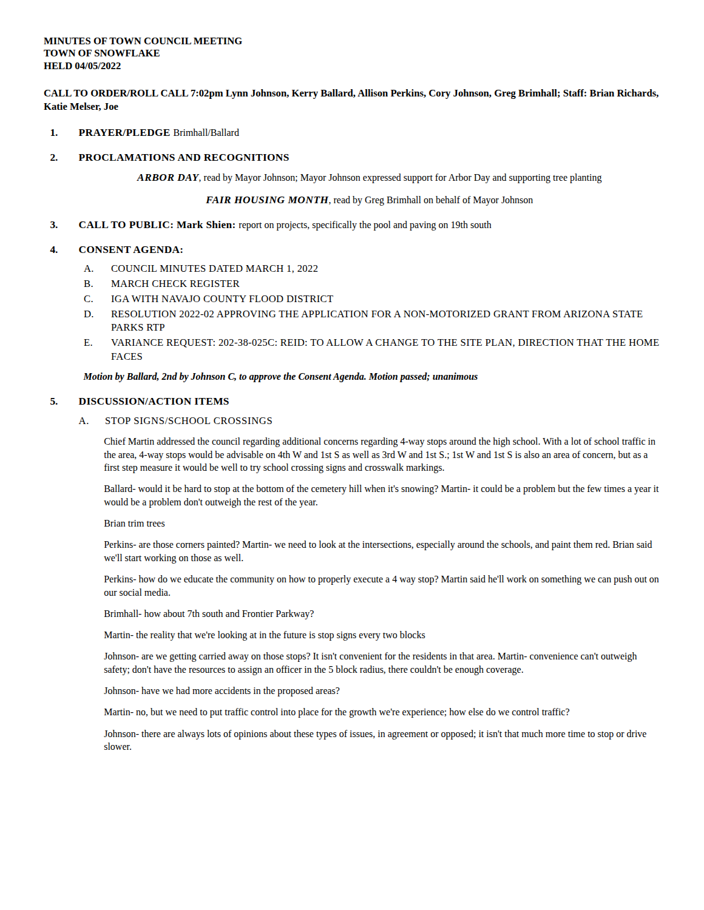MINUTES OF TOWN COUNCIL MEETING
TOWN OF SNOWFLAKE
HELD 04/05/2022
CALL TO ORDER/ROLL CALL 7:02pm Lynn Johnson, Kerry Ballard, Allison Perkins, Cory Johnson, Greg Brimhall; Staff: Brian Richards, Katie Melser, Joe
PRAYER/PLEDGE Brimhall/Ballard
PROCLAMATIONS AND RECOGNITIONS
ARBOR DAY, read by Mayor Johnson; Mayor Johnson expressed support for Arbor Day and supporting tree planting
FAIR HOUSING MONTH, read by Greg Brimhall on behalf of Mayor Johnson
CALL TO PUBLIC: Mark Shien: report on projects, specifically the pool and paving on 19th south
CONSENT AGENDA:
COUNCIL MINUTES DATED MARCH 1, 2022
MARCH CHECK REGISTER
IGA WITH NAVAJO COUNTY FLOOD DISTRICT
RESOLUTION 2022-02 APPROVING THE APPLICATION FOR A NON-MOTORIZED GRANT FROM ARIZONA STATE PARKS RTP
VARIANCE REQUEST: 202-38-025C: REID: TO ALLOW A CHANGE TO THE SITE PLAN, DIRECTION THAT THE HOME FACES
Motion by Ballard, 2nd by Johnson C, to approve the Consent Agenda. Motion passed; unanimous
DISCUSSION/ACTION ITEMS
A. STOP SIGNS/SCHOOL CROSSINGS
Chief Martin addressed the council regarding additional concerns regarding 4-way stops around the high school. With a lot of school traffic in the area, 4-way stops would be advisable on 4th W and 1st S as well as 3rd W and 1st S.; 1st W and 1st S is also an area of concern, but as a first step measure it would be well to try school crossing signs and crosswalk markings.
Ballard- would it be hard to stop at the bottom of the cemetery hill when it's snowing? Martin- it could be a problem but the few times a year it would be a problem don't outweigh the rest of the year.
Brian trim trees
Perkins- are those corners painted? Martin- we need to look at the intersections, especially around the schools, and paint them red. Brian said we'll start working on those as well.
Perkins- how do we educate the community on how to properly execute a 4 way stop? Martin said he'll work on something we can push out on our social media.
Brimhall- how about 7th south and Frontier Parkway?
Martin- the reality that we're looking at in the future is stop signs every two blocks
Johnson- are we getting carried away on those stops? It isn't convenient for the residents in that area. Martin- convenience can't outweigh safety; don't have the resources to assign an officer in the 5 block radius, there couldn't be enough coverage.
Johnson- have we had more accidents in the proposed areas?
Martin- no, but we need to put traffic control into place for the growth we're experience; how else do we control traffic?
Johnson- there are always lots of opinions about these types of issues, in agreement or opposed; it isn't that much more time to stop or drive slower.